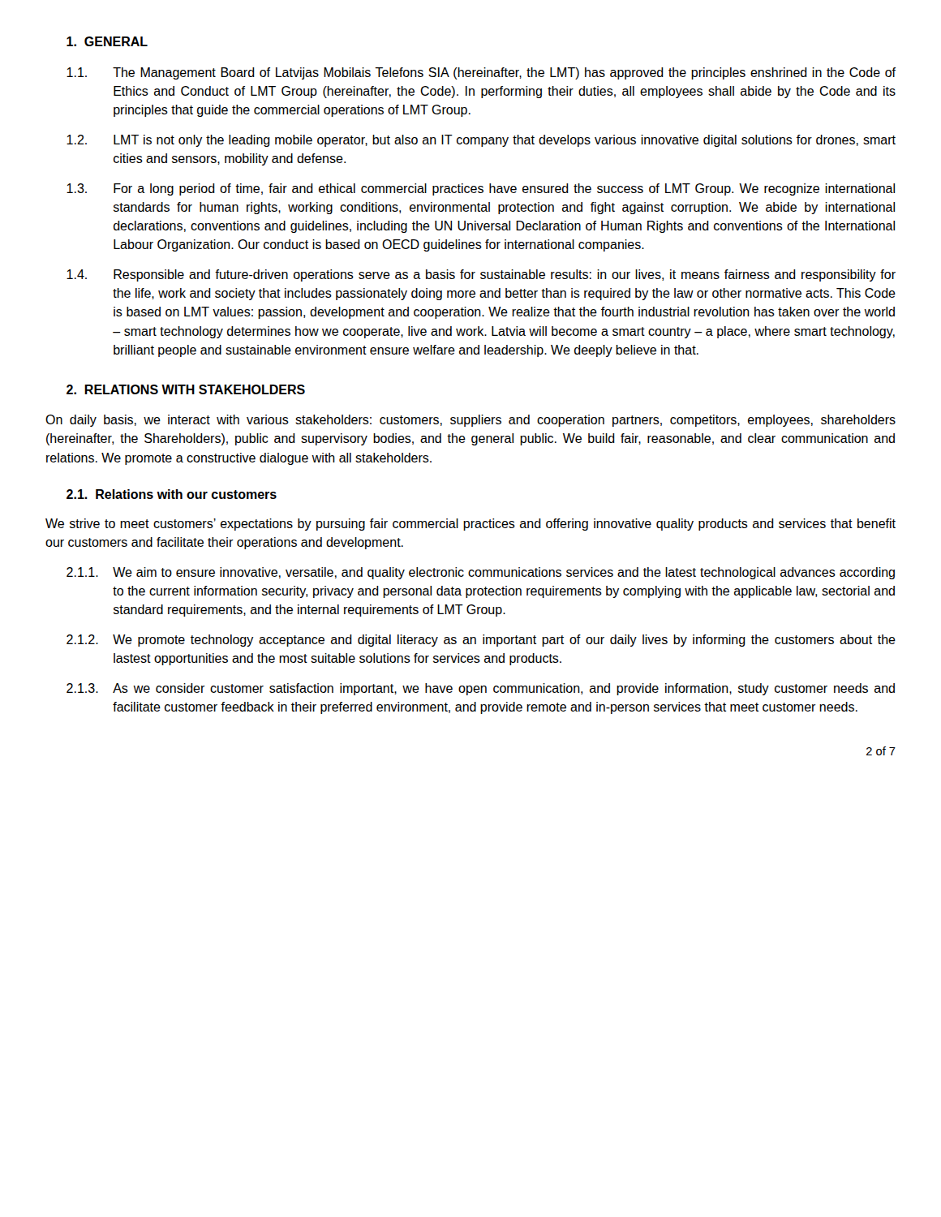1. GENERAL
1.1.
The Management Board of Latvijas Mobilais Telefons SIA (hereinafter, the LMT) has approved the principles enshrined in the Code of Ethics and Conduct of LMT Group (hereinafter, the Code). In performing their duties, all employees shall abide by the Code and its principles that guide the commercial operations of LMT Group.
1.2.
LMT is not only the leading mobile operator, but also an IT company that develops various innovative digital solutions for drones, smart cities and sensors, mobility and defense.
1.3.
For a long period of time, fair and ethical commercial practices have ensured the success of LMT Group. We recognize international standards for human rights, working conditions, environmental protection and fight against corruption. We abide by international declarations, conventions and guidelines, including the UN Universal Declaration of Human Rights and conventions of the International Labour Organization. Our conduct is based on OECD guidelines for international companies.
1.4.
Responsible and future-driven operations serve as a basis for sustainable results: in our lives, it means fairness and responsibility for the life, work and society that includes passionately doing more and better than is required by the law or other normative acts. This Code is based on LMT values: passion, development and cooperation. We realize that the fourth industrial revolution has taken over the world – smart technology determines how we cooperate, live and work. Latvia will become a smart country – a place, where smart technology, brilliant people and sustainable environment ensure welfare and leadership. We deeply believe in that.
2. RELATIONS WITH STAKEHOLDERS
On daily basis, we interact with various stakeholders: customers, suppliers and cooperation partners, competitors, employees, shareholders (hereinafter, the Shareholders), public and supervisory bodies, and the general public. We build fair, reasonable, and clear communication and relations. We promote a constructive dialogue with all stakeholders.
2.1. Relations with our customers
We strive to meet customers’ expectations by pursuing fair commercial practices and offering innovative quality products and services that benefit our customers and facilitate their operations and development.
2.1.1.
We aim to ensure innovative, versatile, and quality electronic communications services and the latest technological advances according to the current information security, privacy and personal data protection requirements by complying with the applicable law, sectorial and standard requirements, and the internal requirements of LMT Group.
2.1.2.
We promote technology acceptance and digital literacy as an important part of our daily lives by informing the customers about the lastest opportunities and the most suitable solutions for services and products.
2.1.3.
As we consider customer satisfaction important, we have open communication, and provide information, study customer needs and facilitate customer feedback in their preferred environment, and provide remote and in-person services that meet customer needs.
2 of 7